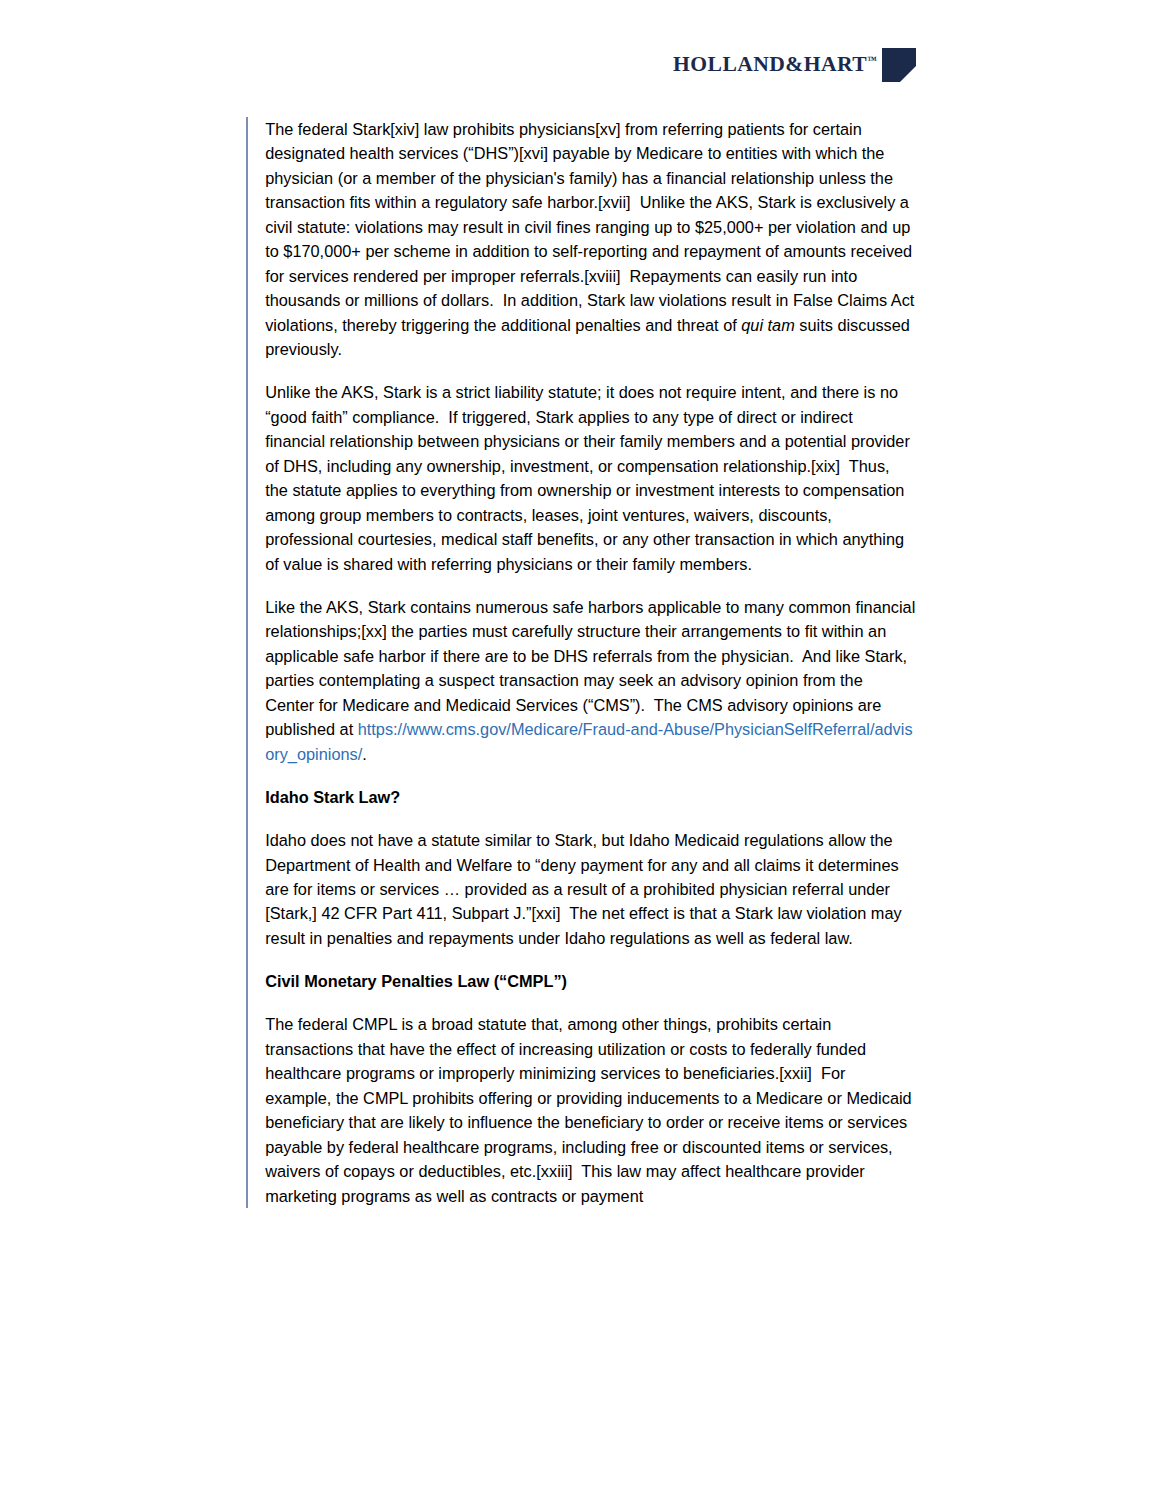HOLLAND&HART™
The federal Stark[xiv] law prohibits physicians[xv] from referring patients for certain designated health services (“DHS”)[xvi] payable by Medicare to entities with which the physician (or a member of the physician's family) has a financial relationship unless the transaction fits within a regulatory safe harbor.[xvii] Unlike the AKS, Stark is exclusively a civil statute: violations may result in civil fines ranging up to $25,000+ per violation and up to $170,000+ per scheme in addition to self-reporting and repayment of amounts received for services rendered per improper referrals.[xviii] Repayments can easily run into thousands or millions of dollars. In addition, Stark law violations result in False Claims Act violations, thereby triggering the additional penalties and threat of qui tam suits discussed previously.
Unlike the AKS, Stark is a strict liability statute; it does not require intent, and there is no “good faith” compliance. If triggered, Stark applies to any type of direct or indirect financial relationship between physicians or their family members and a potential provider of DHS, including any ownership, investment, or compensation relationship.[xix] Thus, the statute applies to everything from ownership or investment interests to compensation among group members to contracts, leases, joint ventures, waivers, discounts, professional courtesies, medical staff benefits, or any other transaction in which anything of value is shared with referring physicians or their family members.
Like the AKS, Stark contains numerous safe harbors applicable to many common financial relationships;[xx] the parties must carefully structure their arrangements to fit within an applicable safe harbor if there are to be DHS referrals from the physician. And like Stark, parties contemplating a suspect transaction may seek an advisory opinion from the Center for Medicare and Medicaid Services (“CMS”). The CMS advisory opinions are published at https://www.cms.gov/Medicare/Fraud-and-Abuse/PhysicianSelfReferral/advisory_opinions/.
Idaho Stark Law?
Idaho does not have a statute similar to Stark, but Idaho Medicaid regulations allow the Department of Health and Welfare to “deny payment for any and all claims it determines are for items or services … provided as a result of a prohibited physician referral under [Stark,] 42 CFR Part 411, Subpart J.”[xxi] The net effect is that a Stark law violation may result in penalties and repayments under Idaho regulations as well as federal law.
Civil Monetary Penalties Law (“CMPL”)
The federal CMPL is a broad statute that, among other things, prohibits certain transactions that have the effect of increasing utilization or costs to federally funded healthcare programs or improperly minimizing services to beneficiaries.[xxii] For example, the CMPL prohibits offering or providing inducements to a Medicare or Medicaid beneficiary that are likely to influence the beneficiary to order or receive items or services payable by federal healthcare programs, including free or discounted items or services, waivers of copays or deductibles, etc.[xxiii] This law may affect healthcare provider marketing programs as well as contracts or payment